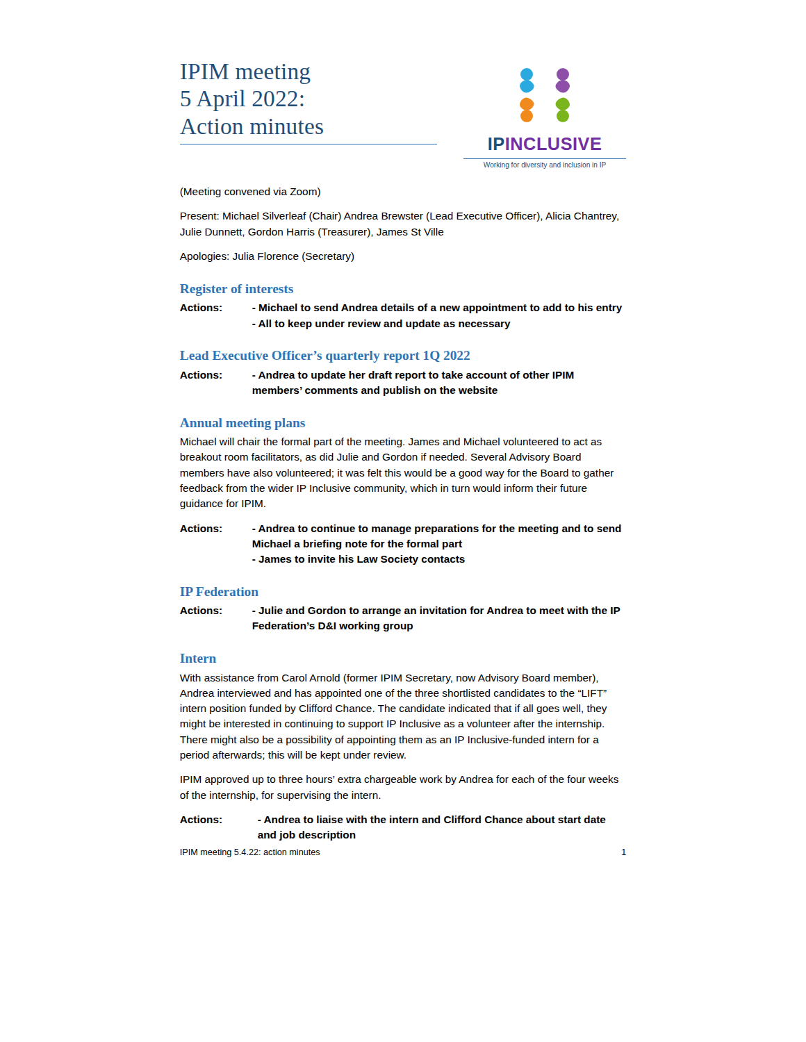IPIM meeting
5 April 2022:
Action minutes
IP INCLUSIVE
Working for diversity and inclusion in IP
(Meeting convened via Zoom)
Present: Michael Silverleaf (Chair) Andrea Brewster (Lead Executive Officer), Alicia Chantrey, Julie Dunnett, Gordon Harris (Treasurer), James St Ville
Apologies: Julia Florence (Secretary)
Register of interests
Actions:
- Michael to send Andrea details of a new appointment to add to his entry
- All to keep under review and update as necessary
Lead Executive Officer’s quarterly report 1Q 2022
Actions:
- Andrea to update her draft report to take account of other IPIM members’ comments and publish on the website
Annual meeting plans
Michael will chair the formal part of the meeting. James and Michael volunteered to act as breakout room facilitators, as did Julie and Gordon if needed. Several Advisory Board members have also volunteered; it was felt this would be a good way for the Board to gather feedback from the wider IP Inclusive community, which in turn would inform their future guidance for IPIM.
Actions:
- Andrea to continue to manage preparations for the meeting and to send Michael a briefing note for the formal part
- James to invite his Law Society contacts
IP Federation
Actions:
- Julie and Gordon to arrange an invitation for Andrea to meet with the IP Federation’s D&I working group
Intern
With assistance from Carol Arnold (former IPIM Secretary, now Advisory Board member), Andrea interviewed and has appointed one of the three shortlisted candidates to the “LIFT” intern position funded by Clifford Chance. The candidate indicated that if all goes well, they might be interested in continuing to support IP Inclusive as a volunteer after the internship. There might also be a possibility of appointing them as an IP Inclusive-funded intern for a period afterwards; this will be kept under review.
IPIM approved up to three hours’ extra chargeable work by Andrea for each of the four weeks of the internship, for supervising the intern.
Actions:
- Andrea to liaise with the intern and Clifford Chance about start date and job description
IPIM meeting 5.4.22: action minutes
1